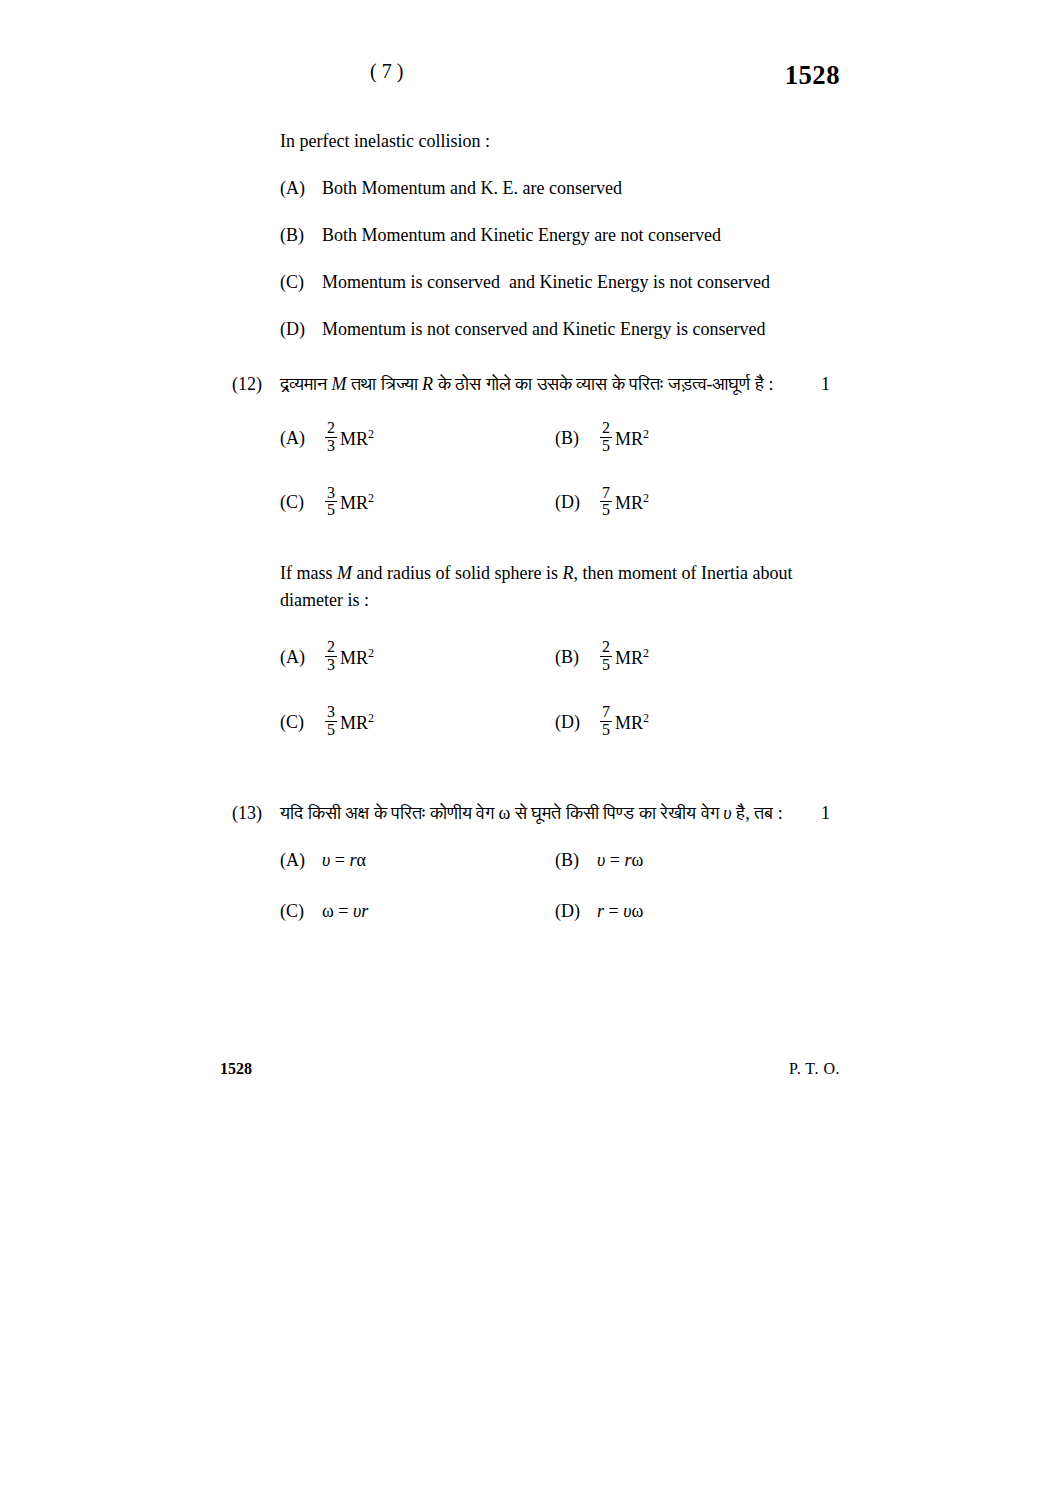( 7 )
1528
In perfect inelastic collision :
(A) Both Momentum and K. E. are conserved
(B) Both Momentum and Kinetic Energy are not conserved
(C) Momentum is conserved and Kinetic Energy is not conserved
(D) Momentum is not conserved and Kinetic Energy is conserved
(12) द्रव्यमान M तथा त्रिज्या R के ठोस गोले का उसके व्यास के परितः जड़त्व-आघूर्ण है : 1
(A) 23 MR2
(B) 25 MR2
(C) 35 MR2
(D) 75 MR2
If mass M and radius of solid sphere is R, then moment of Inertia about diameter is :
(A) 23 MR2
(B) 25 MR2
(C) 35 MR2
(D) 75 MR2
(13) यदि किसी अक्ष के परितः कोणीय वेग ω से घूमते किसी पिण्ड का रेखीय वेग υ है, तब : 1
(A) υ = rα
(B) υ = rω
(C) ω = υr
(D) r = υω
1528
P. T. O.